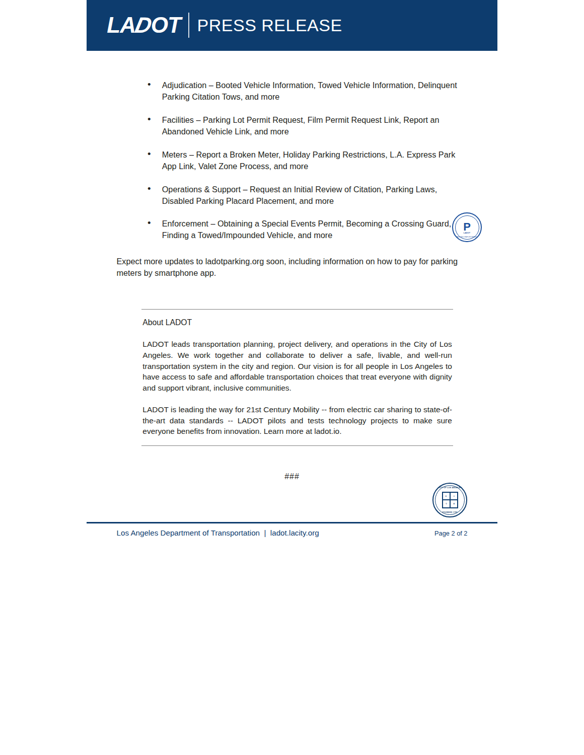LADOT PRESS RELEASE
Adjudication – Booted Vehicle Information, Towed Vehicle Information, Delinquent Parking Citation Tows, and more
Facilities – Parking Lot Permit Request, Film Permit Request Link, Report an Abandoned Vehicle Link, and more
Meters – Report a Broken Meter, Holiday Parking Restrictions, L.A. Express Park App Link, Valet Zone Process, and more
Operations & Support – Request an Initial Review of Citation, Parking Laws, Disabled Parking Placard Placement, and more
Enforcement – Obtaining a Special Events Permit, Becoming a Crossing Guard, Finding a Towed/Impounded Vehicle, and more P LADOT PARKING ENFORCEMENT
Expect more updates to ladotparking.org soon, including information on how to pay for parking meters by smartphone app.
About LADOT
LADOT leads transportation planning, project delivery, and operations in the City of Los Angeles. We work together and collaborate to deliver a safe, livable, and well-run transportation system in the city and region. Our vision is for all people in Los Angeles to have access to safe and affordable transportation choices that treat everyone with dignity and support vibrant, inclusive communities.
LADOT is leading the way for 21st Century Mobility -- from electric car sharing to state-of-the-art data standards -- LADOT pilots and tests technology projects to make sure everyone benefits from innovation. Learn more at ladot.io.
###
CITY OF LOS ANGELES
★
⚔
⚲
♛
FOUNDED 1781
Los Angeles Department of Transportation | ladot.lacity.org Page 2 of 2